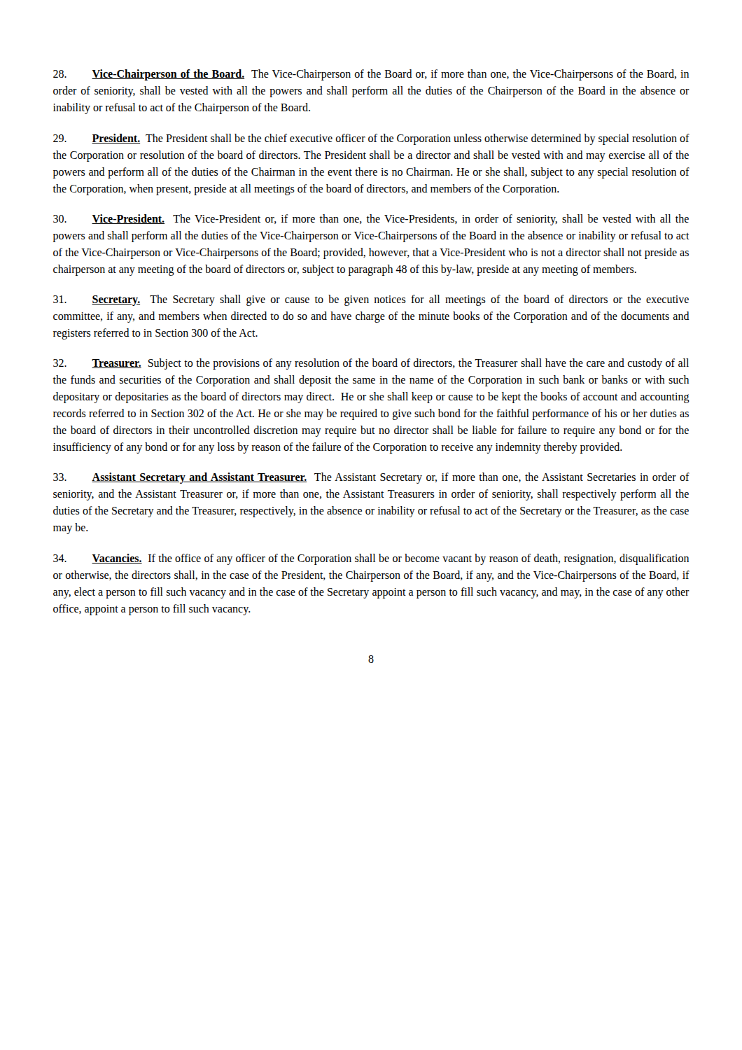28. Vice-Chairperson of the Board. The Vice-Chairperson of the Board or, if more than one, the Vice-Chairpersons of the Board, in order of seniority, shall be vested with all the powers and shall perform all the duties of the Chairperson of the Board in the absence or inability or refusal to act of the Chairperson of the Board.
29. President. The President shall be the chief executive officer of the Corporation unless otherwise determined by special resolution of the Corporation or resolution of the board of directors. The President shall be a director and shall be vested with and may exercise all of the powers and perform all of the duties of the Chairman in the event there is no Chairman. He or she shall, subject to any special resolution of the Corporation, when present, preside at all meetings of the board of directors, and members of the Corporation.
30. Vice-President. The Vice-President or, if more than one, the Vice-Presidents, in order of seniority, shall be vested with all the powers and shall perform all the duties of the Vice-Chairperson or Vice-Chairpersons of the Board in the absence or inability or refusal to act of the Vice-Chairperson or Vice-Chairpersons of the Board; provided, however, that a Vice-President who is not a director shall not preside as chairperson at any meeting of the board of directors or, subject to paragraph 48 of this by-law, preside at any meeting of members.
31. Secretary. The Secretary shall give or cause to be given notices for all meetings of the board of directors or the executive committee, if any, and members when directed to do so and have charge of the minute books of the Corporation and of the documents and registers referred to in Section 300 of the Act.
32. Treasurer. Subject to the provisions of any resolution of the board of directors, the Treasurer shall have the care and custody of all the funds and securities of the Corporation and shall deposit the same in the name of the Corporation in such bank or banks or with such depositary or depositaries as the board of directors may direct. He or she shall keep or cause to be kept the books of account and accounting records referred to in Section 302 of the Act. He or she may be required to give such bond for the faithful performance of his or her duties as the board of directors in their uncontrolled discretion may require but no director shall be liable for failure to require any bond or for the insufficiency of any bond or for any loss by reason of the failure of the Corporation to receive any indemnity thereby provided.
33. Assistant Secretary and Assistant Treasurer. The Assistant Secretary or, if more than one, the Assistant Secretaries in order of seniority, and the Assistant Treasurer or, if more than one, the Assistant Treasurers in order of seniority, shall respectively perform all the duties of the Secretary and the Treasurer, respectively, in the absence or inability or refusal to act of the Secretary or the Treasurer, as the case may be.
34. Vacancies. If the office of any officer of the Corporation shall be or become vacant by reason of death, resignation, disqualification or otherwise, the directors shall, in the case of the President, the Chairperson of the Board, if any, and the Vice-Chairpersons of the Board, if any, elect a person to fill such vacancy and in the case of the Secretary appoint a person to fill such vacancy, and may, in the case of any other office, appoint a person to fill such vacancy.
8